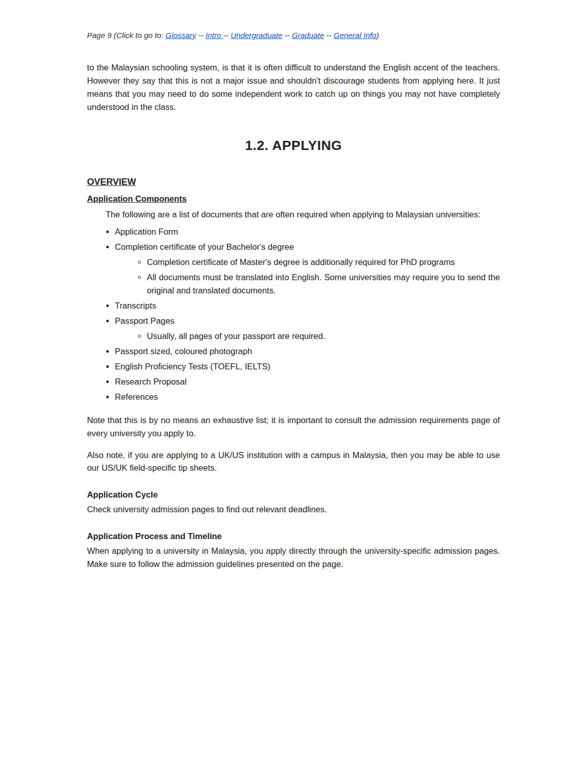Page 9 (Click to go to: Glossary -- Intro -- Undergraduate -- Graduate -- General Info)
to the Malaysian schooling system, is that it is often difficult to understand the English accent of the teachers. However they say that this is not a major issue and shouldn't discourage students from applying here. It just means that you may need to do some independent work to catch up on things you may not have completely understood in the class.
1.2. APPLYING
OVERVIEW
Application Components
The following are a list of documents that are often required when applying to Malaysian universities:
Application Form
Completion certificate of your Bachelor's degree
Completion certificate of Master's degree is additionally required for PhD programs
All documents must be translated into English. Some universities may require you to send the original and translated documents.
Transcripts
Passport Pages
Usually, all pages of your passport are required.
Passport sized, coloured photograph
English Proficiency Tests (TOEFL, IELTS)
Research Proposal
References
Note that this is by no means an exhaustive list; it is important to consult the admission requirements page of every university you apply to.
Also note, if you are applying to a UK/US institution with a campus in Malaysia, then you may be able to use our US/UK field-specific tip sheets.
Application Cycle
Check university admission pages to find out relevant deadlines.
Application Process and Timeline
When applying to a university in Malaysia, you apply directly through the university-specific admission pages. Make sure to follow the admission guidelines presented on the page.